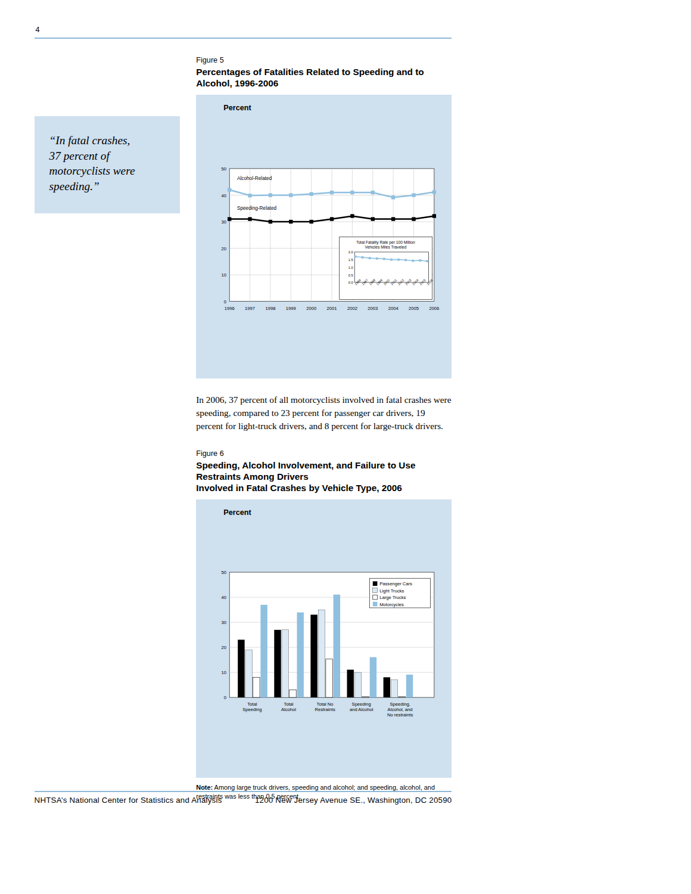4
“In fatal crashes,
37 percent of
motorcyclists were
speeding.”
Figure 5
Percentages of Fatalities Related to Speeding and to Alcohol, 1996-2006
Percent
50 40 30 20 10 0 1996 1997 1998 1999 2000 2001 2002 2003 2004 2005 2006 Alcohol-Related Speeding-Related Total Fatality Rate per 100 Million Vehicles Miles Traveled 2.0 1.5 1.0 0.5 0.0 1996 1997 1998 1999 2000 2001 2002 2003 2004 2005 2006
In 2006, 37 percent of all motorcyclists involved in fatal crashes were speeding, compared to 23 percent for passenger car drivers, 19 percent for light-truck drivers, and 8 percent for large-truck drivers.
Figure 6
Speeding, Alcohol Involvement, and Failure to Use Restraints Among Drivers
Involved in Fatal Crashes by Vehicle Type, 2006
Percent
50 40 30 20 10 0 Passenger Cars Light Trucks Large Trucks Motorcycles Group 1: Total Speeding (23, 19, 8, 37) center 120 Total Speeding Total Alcohol Total No Restraints Speeding and Alcohol Speeding, Alcohol, and No restraints
Note: Among large truck drivers, speeding and alcohol; and speeding, alcohol, and restraints was less than 0.5 percent.
NHTSA’s National Center for Statistics and Analysis 1200 New Jersey Avenue SE., Washington, DC 20590